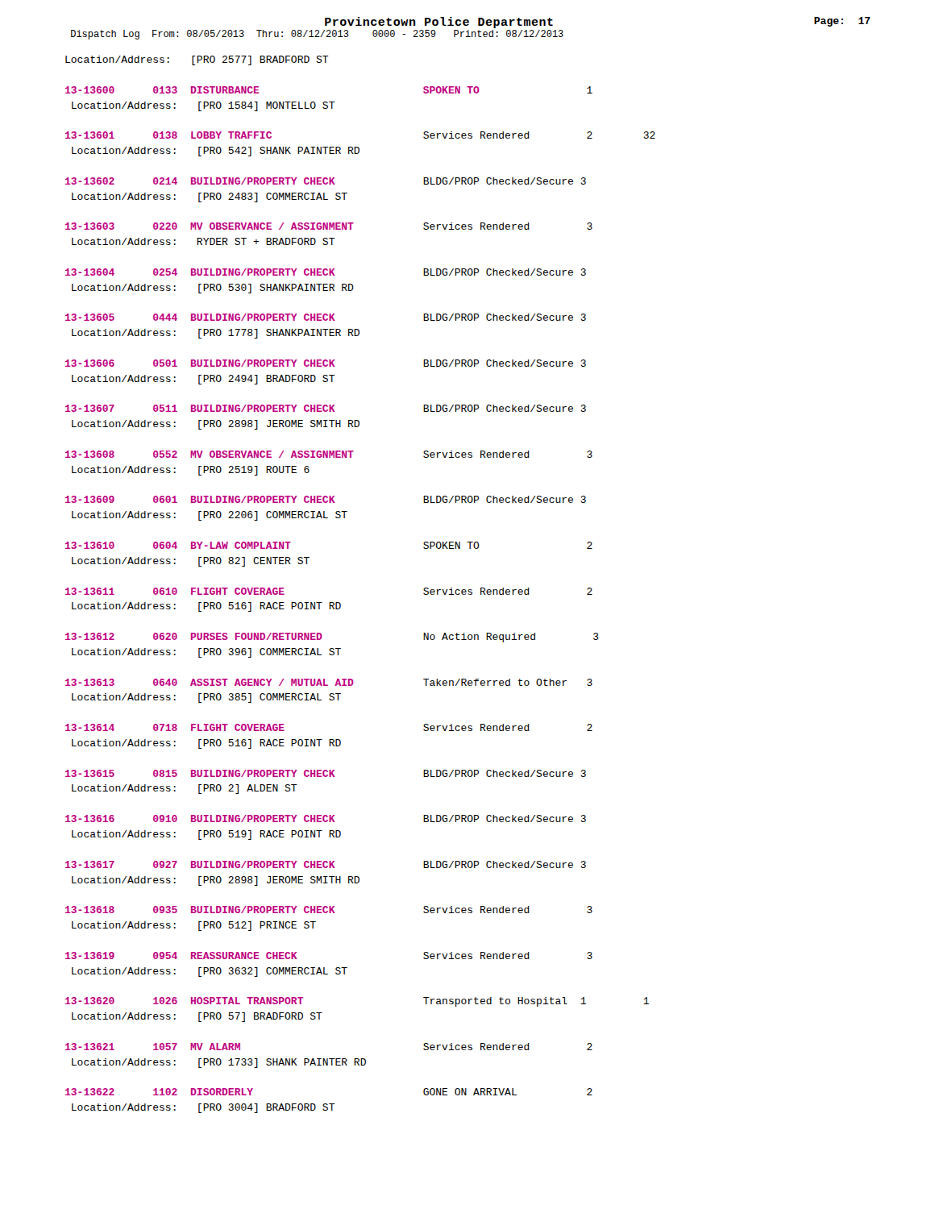Page: 17
Provincetown Police Department
Dispatch Log From: 08/05/2013 Thru: 08/12/2013 0000 - 2359 Printed: 08/12/2013
Location/Address:   [PRO 2577] BRADFORD ST

13-13600      0133  DISTURBANCE                          SPOKEN TO                 1       
 Location/Address:   [PRO 1584] MONTELLO ST

13-13601      0138  LOBBY TRAFFIC                        Services Rendered         2        32
 Location/Address:   [PRO 542] SHANK PAINTER RD

13-13602      0214  BUILDING/PROPERTY CHECK              BLDG/PROP Checked/Secure 3
 Location/Address:   [PRO 2483] COMMERCIAL ST

13-13603      0220  MV OBSERVANCE / ASSIGNMENT           Services Rendered         3
 Location/Address:   RYDER ST + BRADFORD ST

13-13604      0254  BUILDING/PROPERTY CHECK              BLDG/PROP Checked/Secure 3
 Location/Address:   [PRO 530] SHANKPAINTER RD

13-13605      0444  BUILDING/PROPERTY CHECK              BLDG/PROP Checked/Secure 3
 Location/Address:   [PRO 1778] SHANKPAINTER RD

13-13606      0501  BUILDING/PROPERTY CHECK              BLDG/PROP Checked/Secure 3
 Location/Address:   [PRO 2494] BRADFORD ST

13-13607      0511  BUILDING/PROPERTY CHECK              BLDG/PROP Checked/Secure 3
 Location/Address:   [PRO 2898] JEROME SMITH RD

13-13608      0552  MV OBSERVANCE / ASSIGNMENT           Services Rendered         3
 Location/Address:   [PRO 2519] ROUTE 6

13-13609      0601  BUILDING/PROPERTY CHECK              BLDG/PROP Checked/Secure 3
 Location/Address:   [PRO 2206] COMMERCIAL ST

13-13610      0604  BY-LAW COMPLAINT                     SPOKEN TO                 2
 Location/Address:   [PRO 82] CENTER ST

13-13611      0610  FLIGHT COVERAGE                      Services Rendered         2
 Location/Address:   [PRO 516] RACE POINT RD

13-13612      0620  PURSES FOUND/RETURNED                No Action Required         3
 Location/Address:   [PRO 396] COMMERCIAL ST

13-13613      0640  ASSIST AGENCY / MUTUAL AID           Taken/Referred to Other   3
 Location/Address:   [PRO 385] COMMERCIAL ST

13-13614      0718  FLIGHT COVERAGE                      Services Rendered         2
 Location/Address:   [PRO 516] RACE POINT RD

13-13615      0815  BUILDING/PROPERTY CHECK              BLDG/PROP Checked/Secure 3
 Location/Address:   [PRO 2] ALDEN ST

13-13616      0910  BUILDING/PROPERTY CHECK              BLDG/PROP Checked/Secure 3
 Location/Address:   [PRO 519] RACE POINT RD

13-13617      0927  BUILDING/PROPERTY CHECK              BLDG/PROP Checked/Secure 3
 Location/Address:   [PRO 2898] JEROME SMITH RD

13-13618      0935  BUILDING/PROPERTY CHECK              Services Rendered         3
 Location/Address:   [PRO 512] PRINCE ST

13-13619      0954  REASSURANCE CHECK                    Services Rendered         3
 Location/Address:   [PRO 3632] COMMERCIAL ST

13-13620      1026  HOSPITAL TRANSPORT                   Transported to Hospital  1         1
 Location/Address:   [PRO 57] BRADFORD ST

13-13621      1057  MV ALARM                             Services Rendered         2
 Location/Address:   [PRO 1733] SHANK PAINTER RD

13-13622      1102  DISORDERLY                           GONE ON ARRIVAL           2
 Location/Address:   [PRO 3004] BRADFORD ST